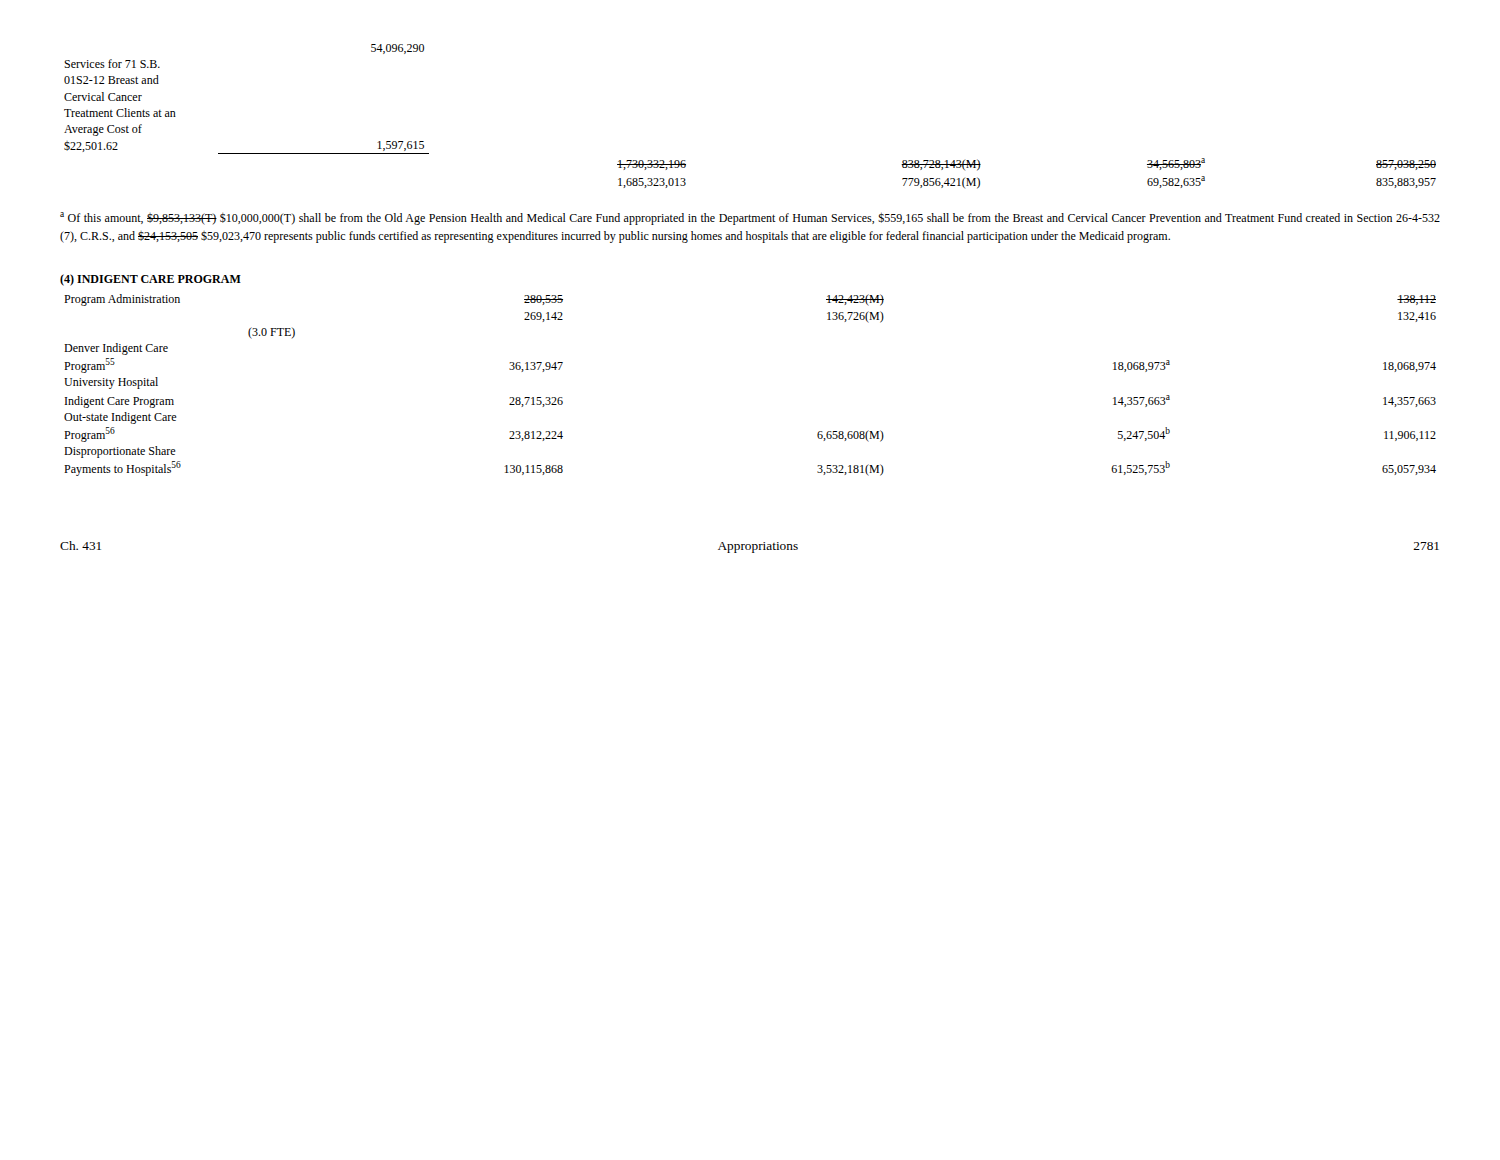| | 54,096,290 | | | | |
| Services for 71 S.B. | | | | | |
| 01S2-12 Breast and | | | | | |
| Cervical Cancer | | | | | |
| Treatment Clients at an | | | | | |
| Average Cost of | | | | | |
| $22,501.62 | 1,597,615 | | | | |
| | | 1,730,332,196 | 838,728,143(M) | 34,565,803 a | 857,038,250 |
| | | 1,685,323,013 | 779,856,421(M) | 69,582,635 a | 835,883,957 |
a Of this amount, $9,853,133(T) $10,000,000(T) shall be from the Old Age Pension Health and Medical Care Fund appropriated in the Department of Human Services, $559,165 shall be from the Breast and Cervical Cancer Prevention and Treatment Fund created in Section 26-4-532 (7), C.R.S., and $24,153,505 $59,023,470 represents public funds certified as representing expenditures incurred by public nursing homes and hospitals that are eligible for federal financial participation under the Medicaid program.
(4) INDIGENT CARE PROGRAM
| Program Administration | 280,535 | 142,423(M) | | 138,112 |
| | 269,142 | 136,726(M) | | 132,416 |
| | (3.0 FTE) | | | |
| Denver Indigent Care | | | | |
| Program 55 | 36,137,947 | | 18,068,973 a | 18,068,974 |
| University Hospital | | | | |
| Indigent Care Program | 28,715,326 | | 14,357,663 a | 14,357,663 |
| Out-state Indigent Care | | | | |
| Program 56 | 23,812,224 | 6,658,608(M) | 5,247,504 b | 11,906,112 |
| Disproportionate Share | | | | |
| Payments to Hospitals 56 | 130,115,868 | 3,532,181(M) | 61,525,753 b | 65,057,934 |
Ch. 431 Appropriations 2781